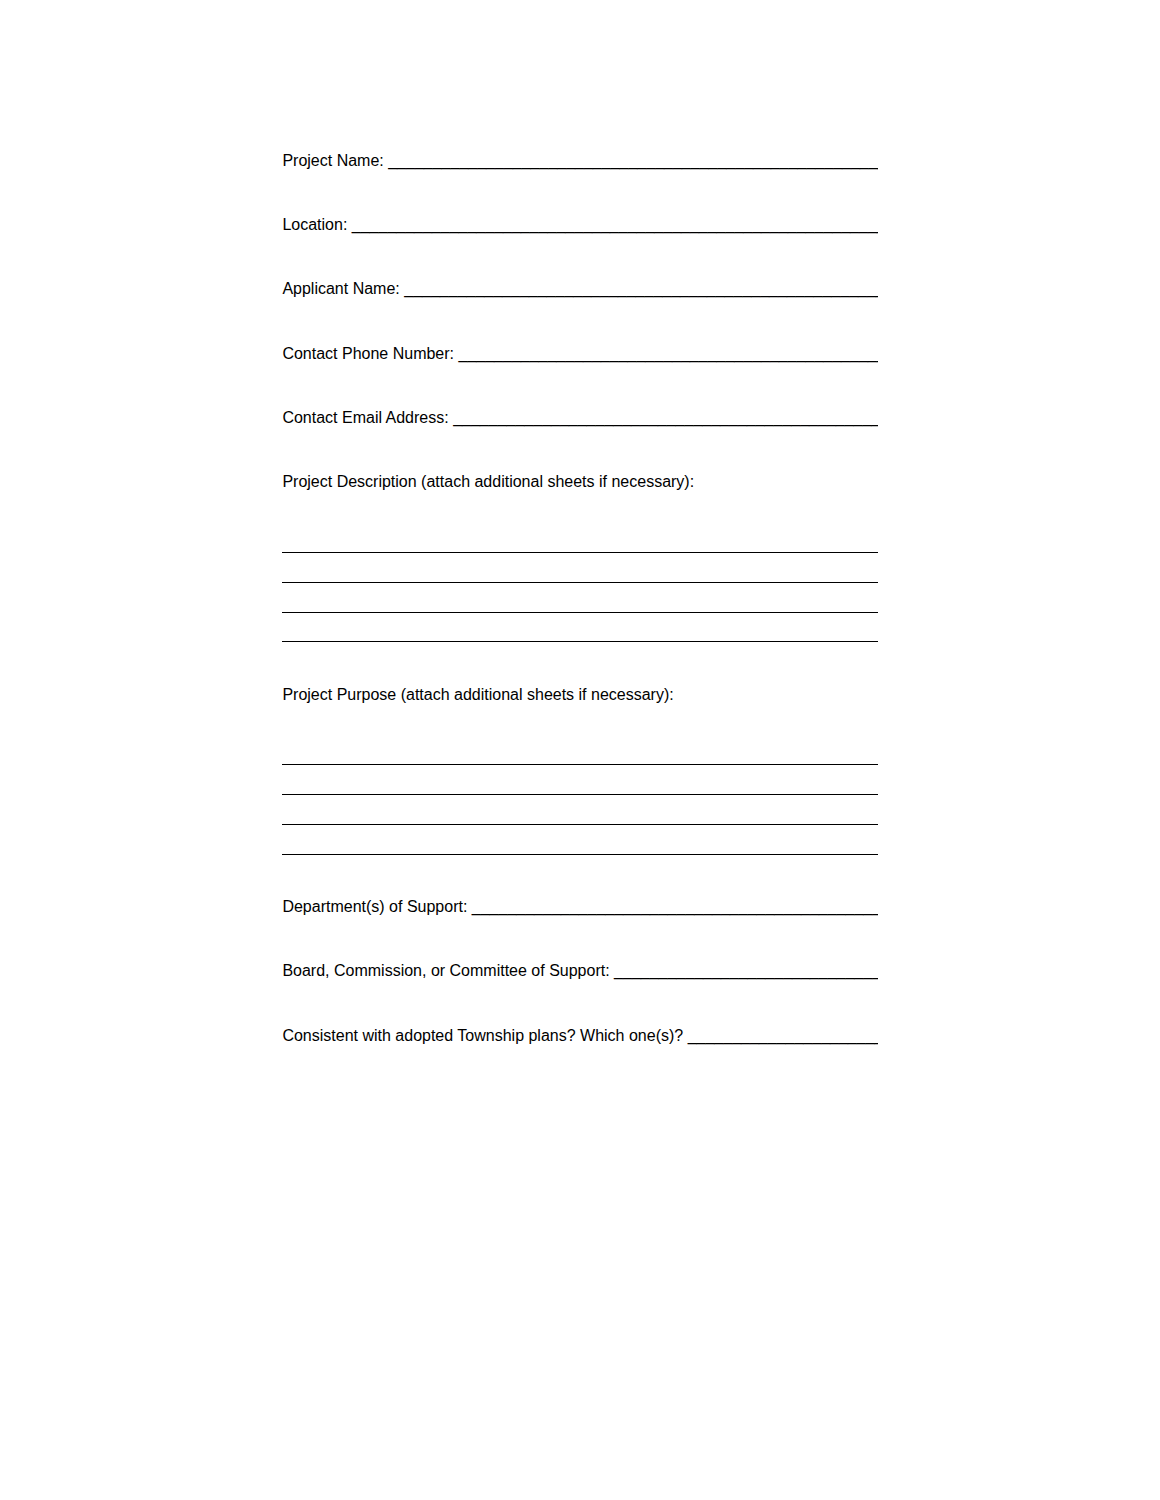Project Name: _______________________________________________________________________
Location: ___________________________________________________________________________
Applicant Name: _____________________________________________________________________
Contact Phone Number: _______________________________________________________________
Contact Email Address: ________________________________________________________________
Project Description (attach additional sheets if necessary):
Project Purpose (attach additional sheets if necessary):
Department(s) of Support: _____________________________________________________________
Board, Commission, or Committee of Support: _______________________________________________
Consistent with adopted Township plans? Which one(s)? _________________________________________